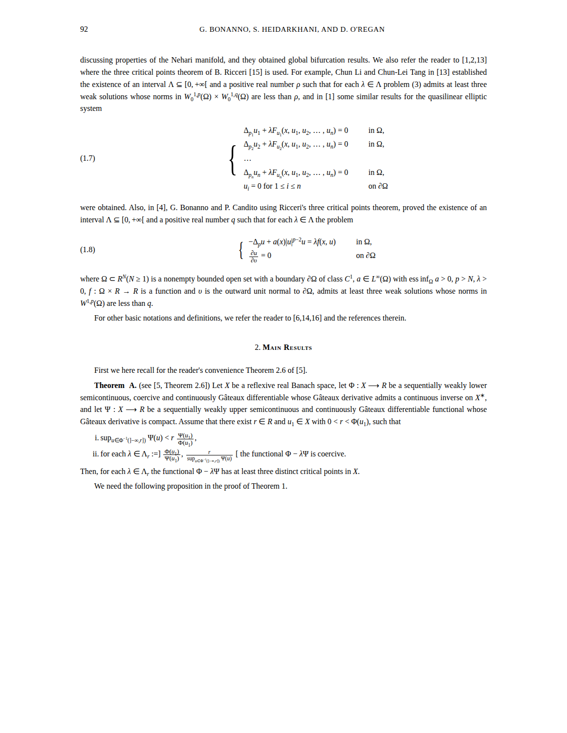92 G. BONANNO, S. HEIDARKHANI, AND D. O'REGAN
discussing properties of the Nehari manifold, and they obtained global bifurcation results. We also refer the reader to [1,2,13] where the three critical points theorem of B. Ricceri [15] is used. For example, Chun Li and Chun-Lei Tang in [13] established the existence of an interval Λ ⊆ [0, +∞[ and a positive real number ρ such that for each λ ∈ Λ problem (3) admits at least three weak solutions whose norms in W01,p(Ω) × W01,q(Ω) are less than ρ, and in [1] some similar results for the quasilinear elliptic system
(1.7)
{
| Δ p 1 u 1 + λF u 1 ( x , u 1 , u 2 , … , u n ) = 0 | in Ω, |
| Δ p 2 u 2 + λF u 2 ( x , u 1 , u 2 , … , u n ) = 0 | in Ω, |
| … | |
| Δ p n u n + λF u n ( x , u 1 , u 2 , … , u n ) = 0 | in Ω, |
| u i = 0 for 1 ≤ i ≤ n | on ∂Ω |
were obtained. Also, in [4], G. Bonanno and P. Candito using Ricceri's three critical points theorem, proved the existence of an interval Λ ⊆ [0, +∞[ and a positive real number q such that for each λ ∈ Λ the problem
(1.8)
{
| −Δ p u + a ( x )/ u / p −2 u = λf ( x , u ) | in Ω, |
| ∂ u ∂ υ = 0 | on ∂Ω |
where Ω ⊂ RN(N ≥ 1) is a nonempty bounded open set with a boundary ∂Ω of class C1, a ∈ L∞(Ω) with ess infΩ a > 0, p > N, λ > 0, f : Ω × R → R is a function and υ is the outward unit normal to ∂Ω, admits at least three weak solutions whose norms in W1,p(Ω) are less than q.
For other basic notations and definitions, we refer the reader to [6,14,16] and the references therein.
2. Main Results
First we here recall for the reader's convenience Theorem 2.6 of [5].
Theorem A. (see [5, Theorem 2.6]) Let X be a reflexive real Banach space, let Φ : X ⟶ R be a sequentially weakly lower semicontinuous, coercive and continuously Gâteaux differentiable whose Gâteaux derivative admits a continuous inverse on X∗, and let Ψ : X ⟶ R be a sequentially weakly upper semicontinuous and continuously Gâteaux differentiable functional whose Gâteaux derivative is compact. Assume that there exist r ∈ R and u1 ∈ X with 0 < r < Φ(u1), such that
i. supu∈Φ−1(]−∞,r]) Ψ(u) < r Ψ(u1) Φ(u1),
ii. for each λ ∈ Λr :=] Φ(u1) Ψ(u1), rsupu∈Φ−1(]−∞,r]) Ψ(u) [ the functional Φ − λ Ψ is coercive.
Then, for each λ ∈ Λr the functional Φ − λ Ψ has at least three distinct critical points in X.
We need the following proposition in the proof of Theorem 1.